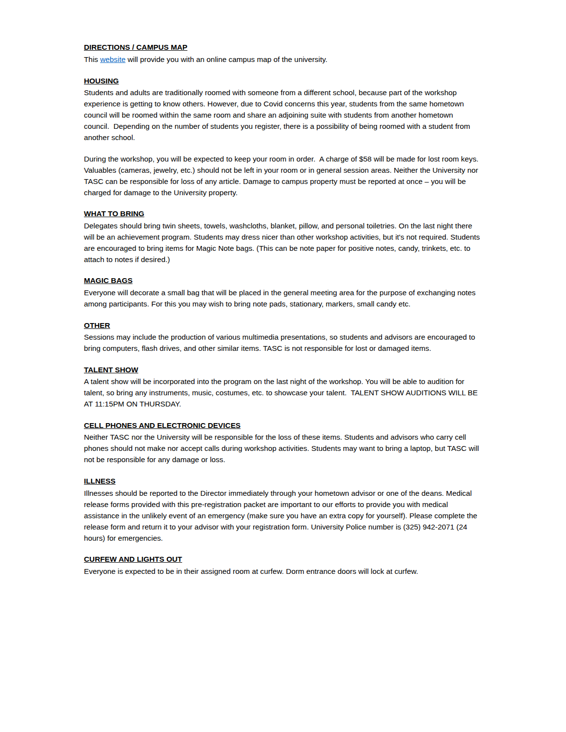DIRECTIONS / CAMPUS MAP
This website will provide you with an online campus map of the university.
HOUSING
Students and adults are traditionally roomed with someone from a different school, because part of the workshop experience is getting to know others. However, due to Covid concerns this year, students from the same hometown council will be roomed within the same room and share an adjoining suite with students from another hometown council. Depending on the number of students you register, there is a possibility of being roomed with a student from another school.
During the workshop, you will be expected to keep your room in order. A charge of $58 will be made for lost room keys. Valuables (cameras, jewelry, etc.) should not be left in your room or in general session areas. Neither the University nor TASC can be responsible for loss of any article. Damage to campus property must be reported at once – you will be charged for damage to the University property.
WHAT TO BRING
Delegates should bring twin sheets, towels, washcloths, blanket, pillow, and personal toiletries. On the last night there will be an achievement program. Students may dress nicer than other workshop activities, but it's not required. Students are encouraged to bring items for Magic Note bags. (This can be note paper for positive notes, candy, trinkets, etc. to attach to notes if desired.)
MAGIC BAGS
Everyone will decorate a small bag that will be placed in the general meeting area for the purpose of exchanging notes among participants. For this you may wish to bring note pads, stationary, markers, small candy etc.
OTHER
Sessions may include the production of various multimedia presentations, so students and advisors are encouraged to bring computers, flash drives, and other similar items. TASC is not responsible for lost or damaged items.
TALENT SHOW
A talent show will be incorporated into the program on the last night of the workshop. You will be able to audition for talent, so bring any instruments, music, costumes, etc. to showcase your talent. TALENT SHOW AUDITIONS WILL BE AT 11:15PM ON THURSDAY.
CELL PHONES AND ELECTRONIC DEVICES
Neither TASC nor the University will be responsible for the loss of these items. Students and advisors who carry cell phones should not make nor accept calls during workshop activities. Students may want to bring a laptop, but TASC will not be responsible for any damage or loss.
ILLNESS
Illnesses should be reported to the Director immediately through your hometown advisor or one of the deans. Medical release forms provided with this pre-registration packet are important to our efforts to provide you with medical assistance in the unlikely event of an emergency (make sure you have an extra copy for yourself). Please complete the release form and return it to your advisor with your registration form. University Police number is (325) 942-2071 (24 hours) for emergencies.
CURFEW AND LIGHTS OUT
Everyone is expected to be in their assigned room at curfew. Dorm entrance doors will lock at curfew.